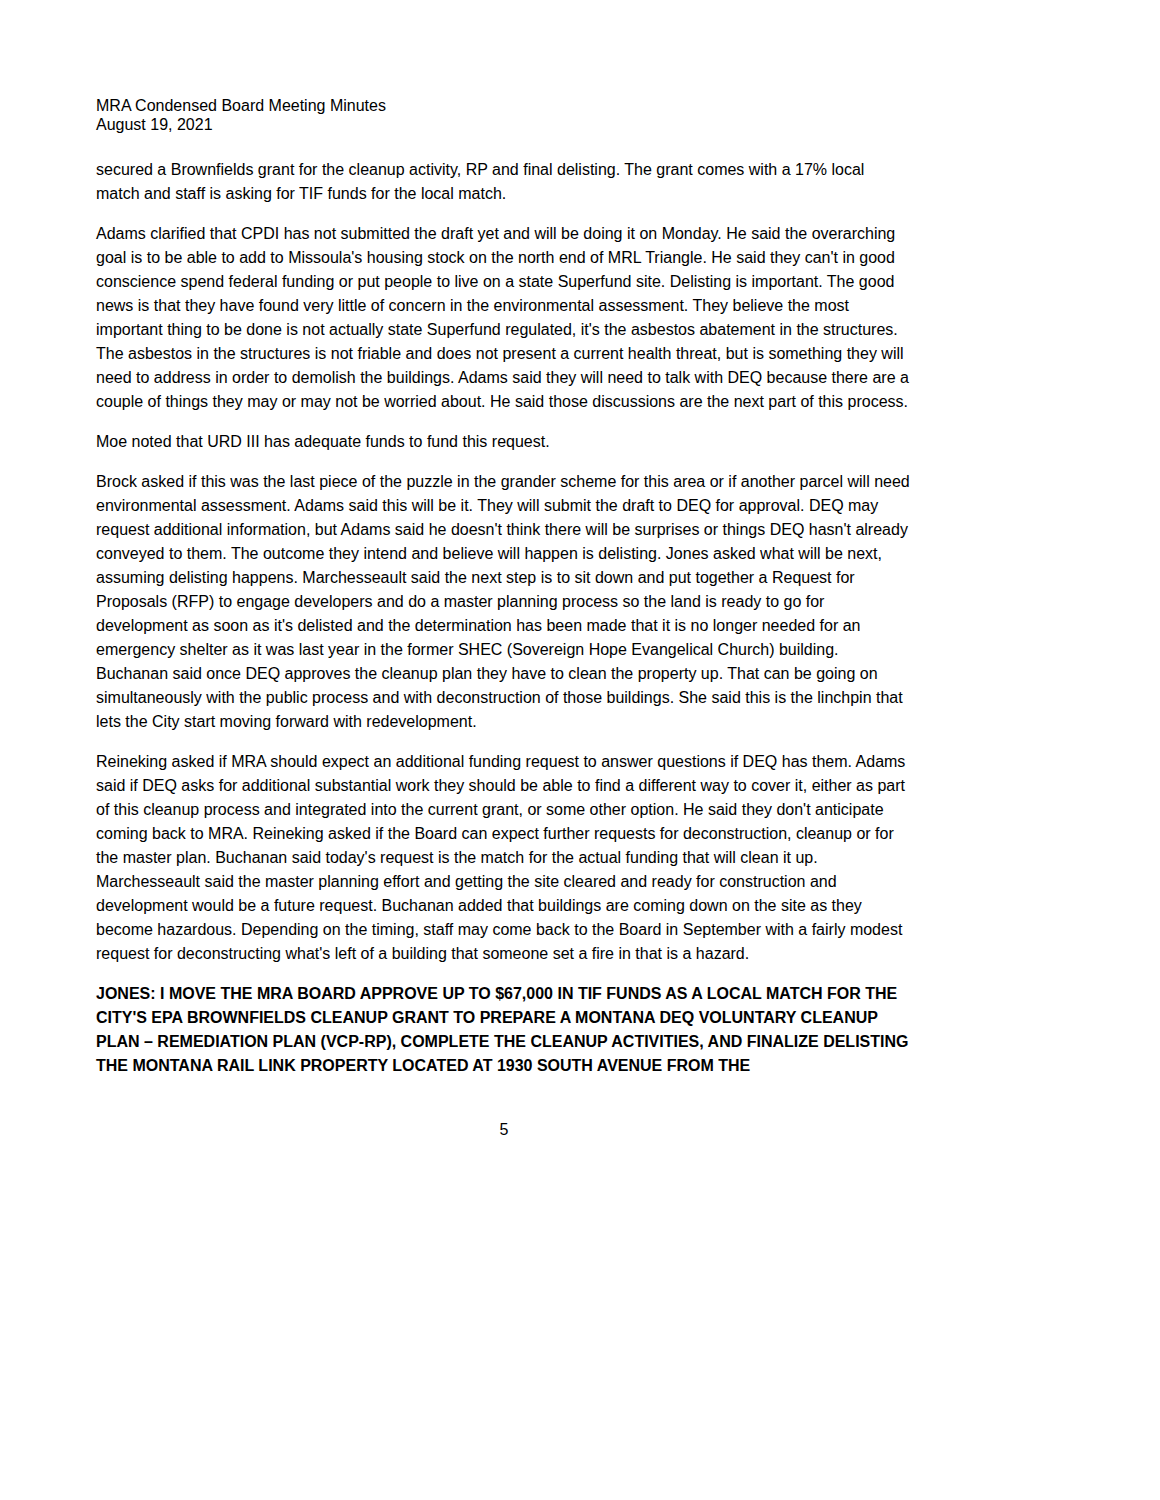MRA Condensed Board Meeting Minutes
August 19, 2021
secured a Brownfields grant for the cleanup activity, RP and final delisting. The grant comes with a 17% local match and staff is asking for TIF funds for the local match.
Adams clarified that CPDI has not submitted the draft yet and will be doing it on Monday. He said the overarching goal is to be able to add to Missoula's housing stock on the north end of MRL Triangle. He said they can't in good conscience spend federal funding or put people to live on a state Superfund site. Delisting is important. The good news is that they have found very little of concern in the environmental assessment. They believe the most important thing to be done is not actually state Superfund regulated, it's the asbestos abatement in the structures. The asbestos in the structures is not friable and does not present a current health threat, but is something they will need to address in order to demolish the buildings. Adams said they will need to talk with DEQ because there are a couple of things they may or may not be worried about. He said those discussions are the next part of this process.
Moe noted that URD III has adequate funds to fund this request.
Brock asked if this was the last piece of the puzzle in the grander scheme for this area or if another parcel will need environmental assessment. Adams said this will be it. They will submit the draft to DEQ for approval. DEQ may request additional information, but Adams said he doesn't think there will be surprises or things DEQ hasn't already conveyed to them. The outcome they intend and believe will happen is delisting. Jones asked what will be next, assuming delisting happens. Marchesseault said the next step is to sit down and put together a Request for Proposals (RFP) to engage developers and do a master planning process so the land is ready to go for development as soon as it's delisted and the determination has been made that it is no longer needed for an emergency shelter as it was last year in the former SHEC (Sovereign Hope Evangelical Church) building. Buchanan said once DEQ approves the cleanup plan they have to clean the property up. That can be going on simultaneously with the public process and with deconstruction of those buildings. She said this is the linchpin that lets the City start moving forward with redevelopment.
Reineking asked if MRA should expect an additional funding request to answer questions if DEQ has them. Adams said if DEQ asks for additional substantial work they should be able to find a different way to cover it, either as part of this cleanup process and integrated into the current grant, or some other option. He said they don't anticipate coming back to MRA. Reineking asked if the Board can expect further requests for deconstruction, cleanup or for the master plan. Buchanan said today's request is the match for the actual funding that will clean it up. Marchesseault said the master planning effort and getting the site cleared and ready for construction and development would be a future request. Buchanan added that buildings are coming down on the site as they become hazardous. Depending on the timing, staff may come back to the Board in September with a fairly modest request for deconstructing what's left of a building that someone set a fire in that is a hazard.
JONES: I MOVE THE MRA BOARD APPROVE UP TO $67,000 IN TIF FUNDS AS A LOCAL MATCH FOR THE CITY'S EPA BROWNFIELDS CLEANUP GRANT TO PREPARE A MONTANA DEQ VOLUNTARY CLEANUP PLAN – REMEDIATION PLAN (VCP-RP), COMPLETE THE CLEANUP ACTIVITIES, AND FINALIZE DELISTING THE MONTANA RAIL LINK PROPERTY LOCATED AT 1930 SOUTH AVENUE FROM THE
5